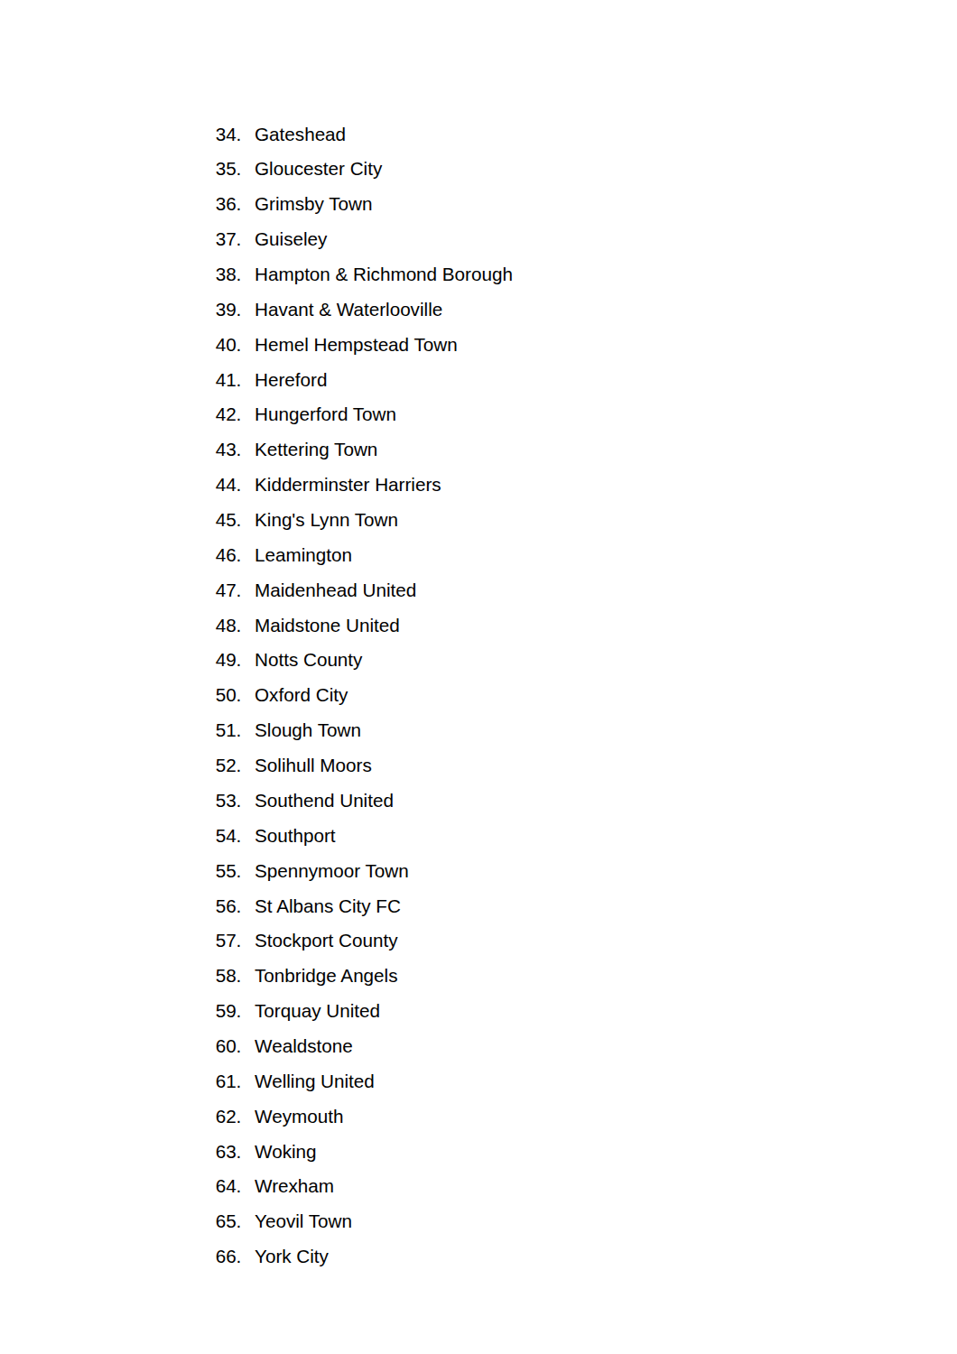34. Gateshead
35. Gloucester City
36. Grimsby Town
37. Guiseley
38. Hampton & Richmond Borough
39. Havant & Waterlooville
40. Hemel Hempstead Town
41. Hereford
42. Hungerford Town
43. Kettering Town
44. Kidderminster Harriers
45. King's Lynn Town
46. Leamington
47. Maidenhead United
48. Maidstone United
49. Notts County
50. Oxford City
51. Slough Town
52. Solihull Moors
53. Southend United
54. Southport
55. Spennymoor Town
56. St Albans City FC
57. Stockport County
58. Tonbridge Angels
59. Torquay United
60. Wealdstone
61. Welling United
62. Weymouth
63. Woking
64. Wrexham
65. Yeovil Town
66. York City